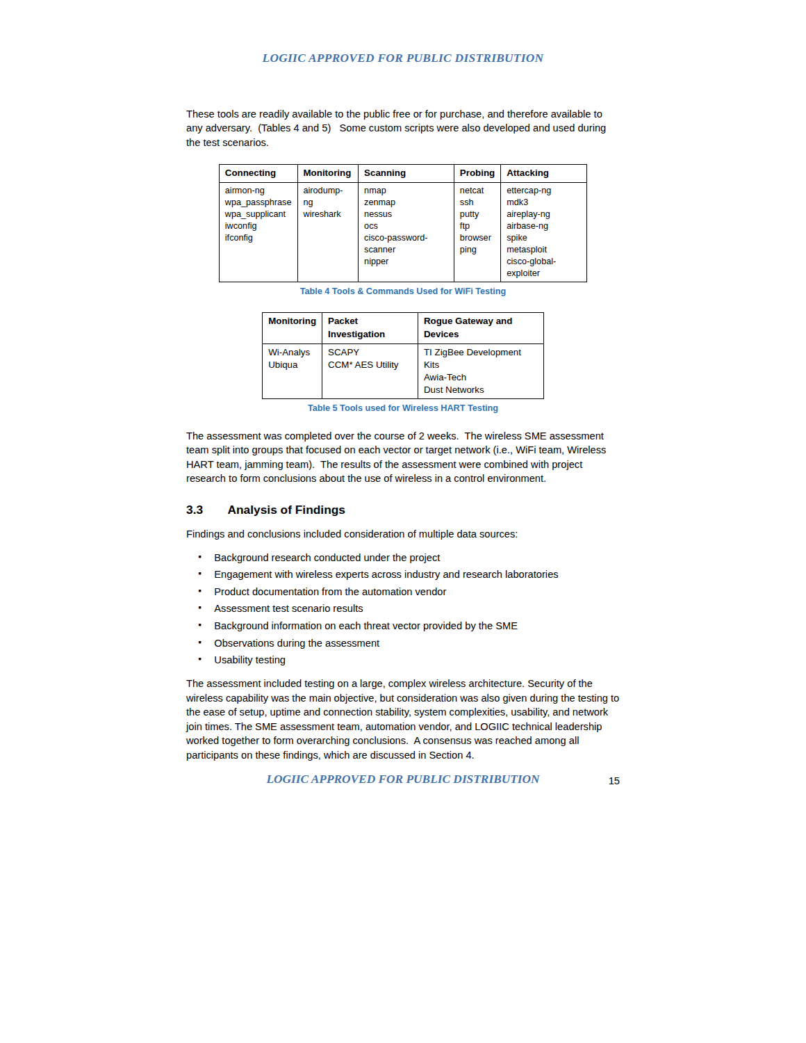LOGIIC APPROVED FOR PUBLIC DISTRIBUTION
These tools are readily available to the public free or for purchase, and therefore available to any adversary. (Tables 4 and 5) Some custom scripts were also developed and used during the test scenarios.
| Connecting | Monitoring | Scanning | Probing | Attacking |
| --- | --- | --- | --- | --- |
| airmon-ng wpa_passphrase wpa_supplicant iwconfig ifconfig | airodump-ng wireshark | nmap zenmap nessus ocs cisco-password-scanner nipper | netcat ssh putty ftp browser ping | ettercap-ng mdk3 aireplay-ng airbase-ng spike metasploit cisco-global-exploiter |
Table 4 Tools & Commands Used for WiFi Testing
| Monitoring | Packet Investigation | Rogue Gateway and Devices |
| --- | --- | --- |
| Wi-Analys Ubiqua | SCAPY CCM* AES Utility | TI ZigBee Development Kits Awia-Tech Dust Networks |
Table 5 Tools used for Wireless HART Testing
The assessment was completed over the course of 2 weeks. The wireless SME assessment team split into groups that focused on each vector or target network (i.e., WiFi team, Wireless HART team, jamming team). The results of the assessment were combined with project research to form conclusions about the use of wireless in a control environment.
3.3 Analysis of Findings
Findings and conclusions included consideration of multiple data sources:
Background research conducted under the project
Engagement with wireless experts across industry and research laboratories
Product documentation from the automation vendor
Assessment test scenario results
Background information on each threat vector provided by the SME
Observations during the assessment
Usability testing
The assessment included testing on a large, complex wireless architecture. Security of the wireless capability was the main objective, but consideration was also given during the testing to the ease of setup, uptime and connection stability, system complexities, usability, and network join times. The SME assessment team, automation vendor, and LOGIIC technical leadership worked together to form overarching conclusions. A consensus was reached among all participants on these findings, which are discussed in Section 4.
LOGIIC APPROVED FOR PUBLIC DISTRIBUTION 15